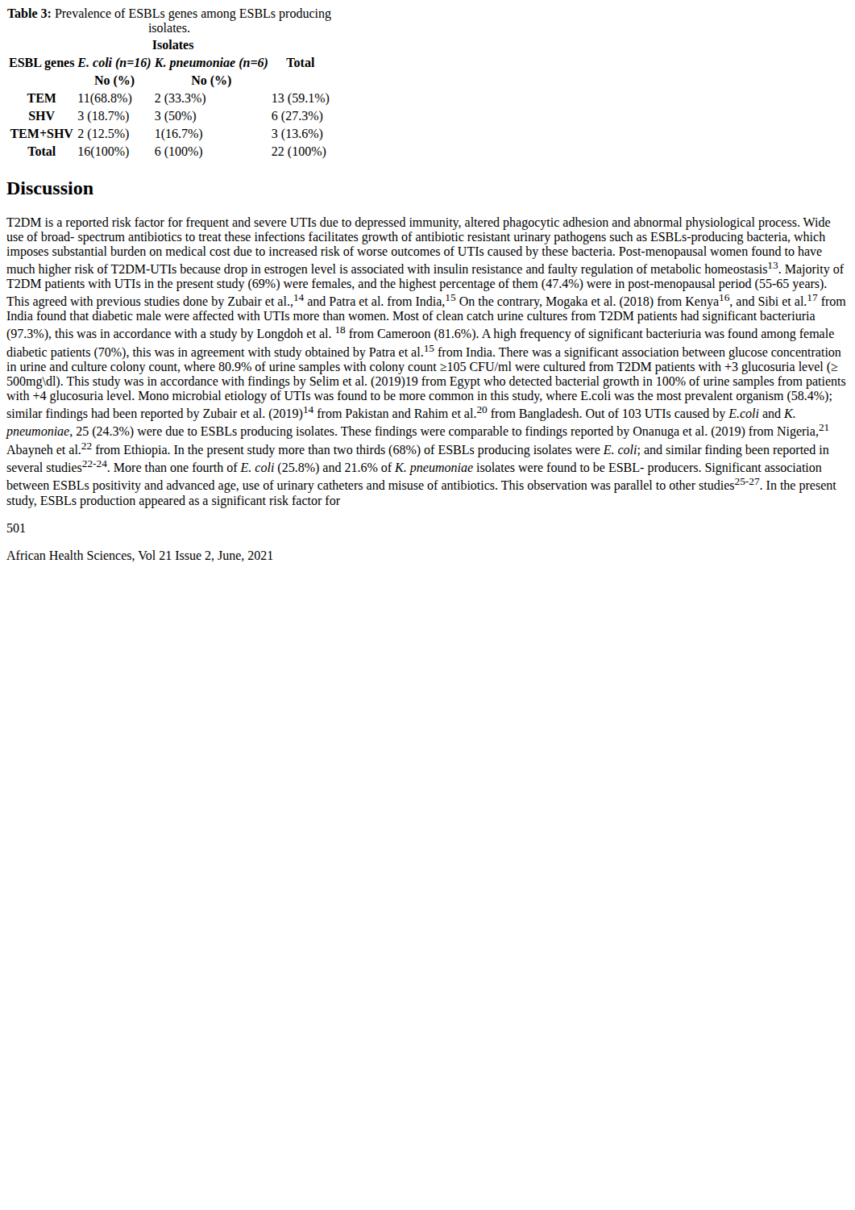Table 3: Prevalence of ESBLs genes among ESBLs producing isolates.
| ESBL genes | Isolates | Total |
| --- | --- | --- |
| E. coli (n=16) | K. pneumoniae (n=6) |
| No (%) | No (%) |
| TEM | 11(68.8%) | 2 (33.3%) | 13 (59.1%) |
| SHV | 3 (18.7%) | 3 (50%) | 6 (27.3%) |
| TEM+SHV | 2 (12.5%) | 1(16.7%) | 3 (13.6%) |
| Total | 16(100%) | 6 (100%) | 22 (100%) |
Discussion
T2DM is a reported risk factor for frequent and severe UTIs due to depressed immunity, altered phagocytic adhesion and abnormal physiological process. Wide use of broad- spectrum antibiotics to treat these infections facilitates growth of antibiotic resistant urinary pathogens such as ESBLs-producing bacteria, which imposes substantial burden on medical cost due to increased risk of worse outcomes of UTIs caused by these bacteria. Post-menopausal women found to have much higher risk of T2DM-UTIs because drop in estrogen level is associated with insulin resistance and faulty regulation of metabolic homeostasis13. Majority of T2DM patients with UTIs in the present study (69%) were females, and the highest percentage of them (47.4%) were in post-menopausal period (55-65 years). This agreed with previous studies done by Zubair et al.,14 and Patra et al. from India,15 On the contrary, Mogaka et al. (2018) from Kenya16, and Sibi et al.17 from India found that diabetic male were affected with UTIs more than women. Most of clean catch urine cultures from T2DM patients had significant bacteriuria (97.3%), this was in accordance with a study by Longdoh et al. 18 from Cameroon (81.6%). A high frequency of significant bacteriuria was found among female diabetic patients (70%), this was in agreement with study obtained by Patra et al.15 from India. There was a significant association between glucose concentration in urine and culture colony count, where 80.9% of urine samples with colony count ≥105 CFU/ml were cultured from T2DM patients with +3 glucosuria level (≥ 500mg\dl). This study was in accordance with findings by Selim et al. (2019)19 from Egypt who detected bacterial growth in 100% of urine samples from patients with +4 glucosuria level. Mono microbial etiology of UTIs was found to be more common in this study, where E.coli was the most prevalent organism (58.4%); similar findings had been reported by Zubair et al. (2019)14 from Pakistan and Rahim et al.20 from Bangladesh. Out of 103 UTIs caused by E.coli and K. pneumoniae, 25 (24.3%) were due to ESBLs producing isolates. These findings were comparable to findings reported by Onanuga et al. (2019) from Nigeria,21 Abayneh et al.22 from Ethiopia. In the present study more than two thirds (68%) of ESBLs producing isolates were E. coli; and similar finding been reported in several studies22-24. More than one fourth of E. coli (25.8%) and 21.6% of K. pneumoniae isolates were found to be ESBL- producers. Significant association between ESBLs positivity and advanced age, use of urinary catheters and misuse of antibiotics. This observation was parallel to other studies25-27. In the present study, ESBLs production appeared as a significant risk factor for
501
African Health Sciences, Vol 21 Issue 2, June, 2021